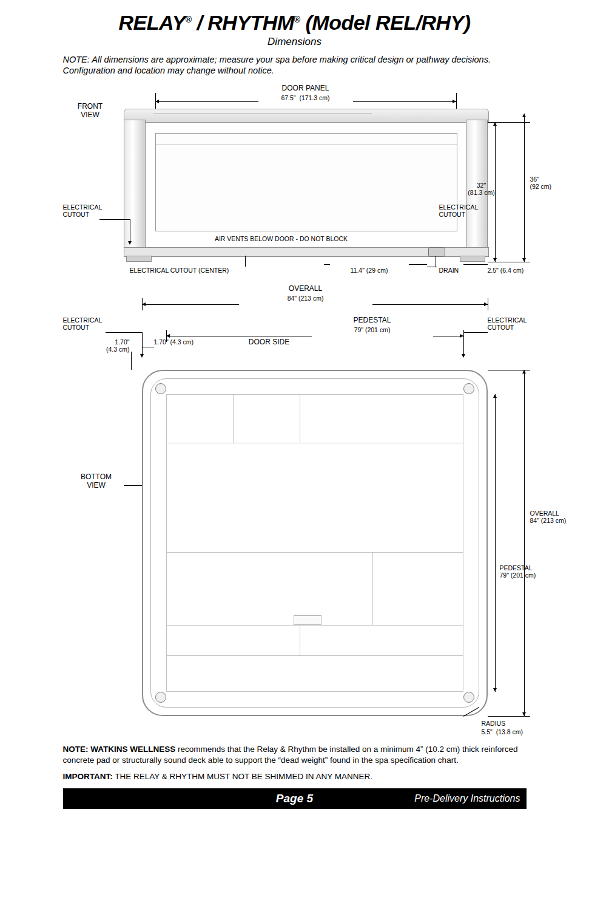RELAY® / RHYTHM® (Model REL/RHY)
Dimensions
NOTE: All dimensions are approximate; measure your spa before making critical design or pathway decisions. Configuration and location may change without notice.
FRONT
VIEW
DOOR PANEL
67.5" (171.3 cm)
32"
(81.3 cm)
36"
(92 cm)
2.5" (6.4 cm)
ELECTRICAL
CUTOUT
ELECTRICAL
CUTOUT
AIR VENTS BELOW DOOR - DO NOT BLOCK
ELECTRICAL CUTOUT (CENTER)
DRAIN
11.4" (29 cm)
OVERALL
84" (213 cm)
PEDESTAL
79" (201 cm)
ELECTRICAL
CUTOUT
ELECTRICAL
CUTOUT
1.70" (4.3 cm)
1.70"
(4.3 cm)
DOOR SIDE
BOTTOM
VIEW
OVERALL
84" (213 cm)
PEDESTAL
79" (201 cm)
RADIUS
5.5" (13.8 cm)
NOTE: WATKINS WELLNESS recommends that the Relay & Rhythm be installed on a minimum 4” (10.2 cm) thick reinforced concrete pad or structurally sound deck able to support the “dead weight” found in the spa specification chart.
IMPORTANT: THE RELAY & RHYTHM MUST NOT BE SHIMMED IN ANY MANNER.
Page 5 Pre-Delivery Instructions